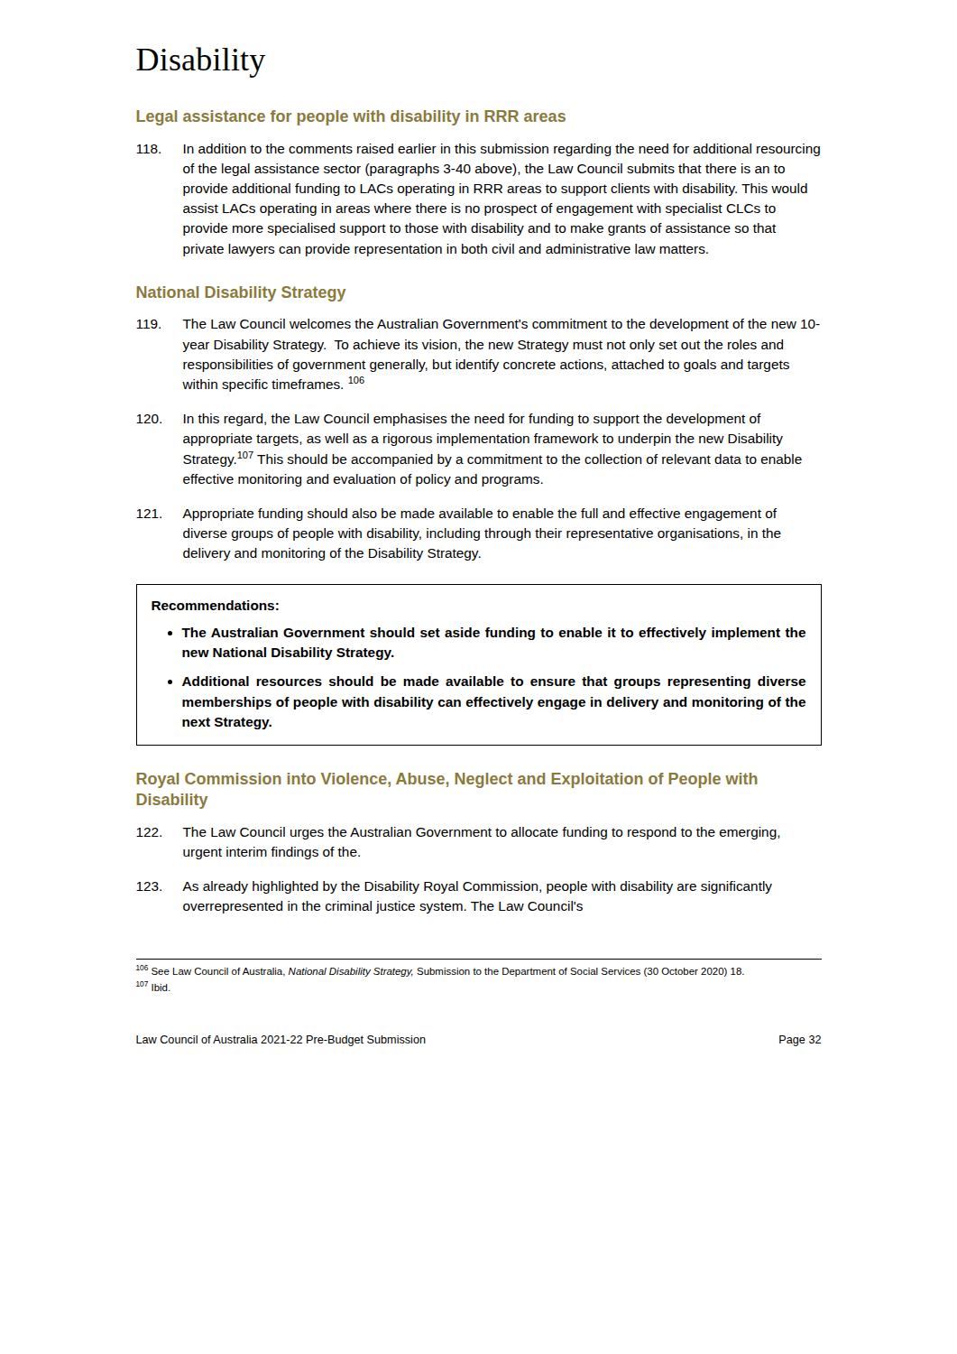Disability
Legal assistance for people with disability in RRR areas
118. In addition to the comments raised earlier in this submission regarding the need for additional resourcing of the legal assistance sector (paragraphs 3-40 above), the Law Council submits that there is an to provide additional funding to LACs operating in RRR areas to support clients with disability. This would assist LACs operating in areas where there is no prospect of engagement with specialist CLCs to provide more specialised support to those with disability and to make grants of assistance so that private lawyers can provide representation in both civil and administrative law matters.
National Disability Strategy
119. The Law Council welcomes the Australian Government's commitment to the development of the new 10-year Disability Strategy. To achieve its vision, the new Strategy must not only set out the roles and responsibilities of government generally, but identify concrete actions, attached to goals and targets within specific timeframes. 106
120. In this regard, the Law Council emphasises the need for funding to support the development of appropriate targets, as well as a rigorous implementation framework to underpin the new Disability Strategy.107 This should be accompanied by a commitment to the collection of relevant data to enable effective monitoring and evaluation of policy and programs.
121. Appropriate funding should also be made available to enable the full and effective engagement of diverse groups of people with disability, including through their representative organisations, in the delivery and monitoring of the Disability Strategy.
Recommendations:
The Australian Government should set aside funding to enable it to effectively implement the new National Disability Strategy.
Additional resources should be made available to ensure that groups representing diverse memberships of people with disability can effectively engage in delivery and monitoring of the next Strategy.
Royal Commission into Violence, Abuse, Neglect and Exploitation of People with Disability
122. The Law Council urges the Australian Government to allocate funding to respond to the emerging, urgent interim findings of the.
123. As already highlighted by the Disability Royal Commission, people with disability are significantly overrepresented in the criminal justice system. The Law Council's
106 See Law Council of Australia, National Disability Strategy, Submission to the Department of Social Services (30 October 2020) 18.
107 Ibid.
Law Council of Australia 2021-22 Pre-Budget Submission Page 32